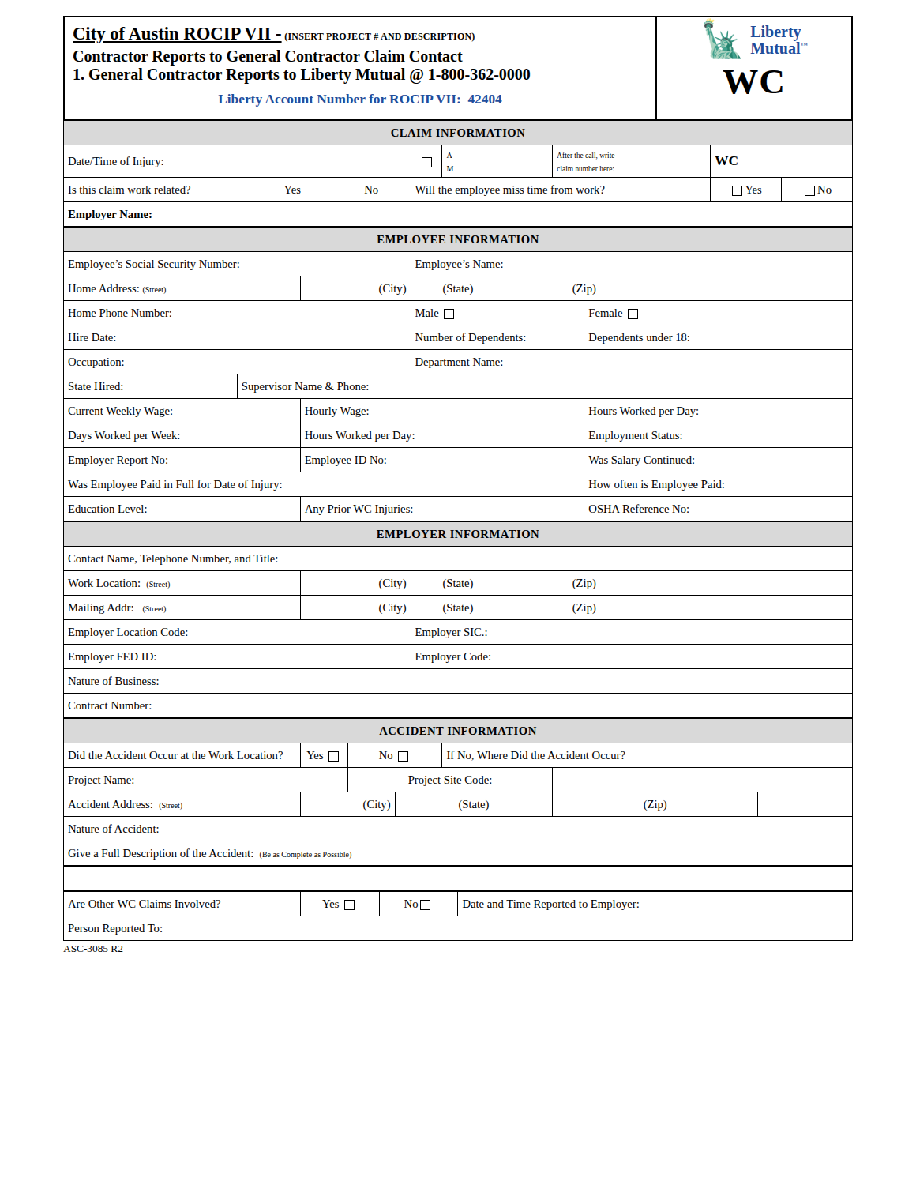City of Austin ROCIP VII - (INSERT PROJECT # AND DESCRIPTION)
Contractor Reports to General Contractor Claim Contact
1. General Contractor Reports to Liberty Mutual @ 1-800-362-0000
Liberty Account Number for ROCIP VII: 42404
🗽
Liberty
Mutual™
WC
| CLAIM INFORMATION |
| Date/Time of Injury: | | A M | After the call, write claim number here: | WC |
| Is this claim work related? | Yes | No | Will the employee miss time from work? | Yes | No |
| Employer Name: |
| EMPLOYEE INFORMATION |
| Employee’s Social Security Number: | Employee’s Name: |
| Home Address: (Street) | (City) | (State) | (Zip) | |
| Home Phone Number: | Male | Female |
| Hire Date: | Number of Dependents: | Dependents under 18: |
| Occupation: | Department Name: |
| State Hired: | Supervisor Name & Phone: |
| Current Weekly Wage: | Hourly Wage: | Hours Worked per Day: |
| Days Worked per Week: | Hours Worked per Day: | Employment Status: |
| Employer Report No: | Employee ID No: | Was Salary Continued: |
| Was Employee Paid in Full for Date of Injury: | | How often is Employee Paid: |
| Education Level: | Any Prior WC Injuries: | OSHA Reference No: |
| EMPLOYER INFORMATION |
| Contact Name, Telephone Number, and Title: |
| Work Location: (Street) | (City) | (State) | (Zip) | |
| Mailing Addr: (Street) | (City) | (State) | (Zip) | |
| Employer Location Code: | Employer SIC.: |
| Employer FED ID: | Employer Code: |
| Nature of Business: |
| Contract Number: |
| ACCIDENT INFORMATION |
| Did the Accident Occur at the Work Location? | Yes | No | If No, Where Did the Accident Occur? |
| Project Name: | Project Site Code: | |
| Accident Address: (Street) | (City) | (State) | (Zip) | |
| Nature of Accident: |
| Give a Full Description of the Accident: (Be as Complete as Possible) |
| Are Other WC Claims Involved? | Yes | No | Date and Time Reported to Employer: |
| Person Reported To: |
ASC-3085 R2